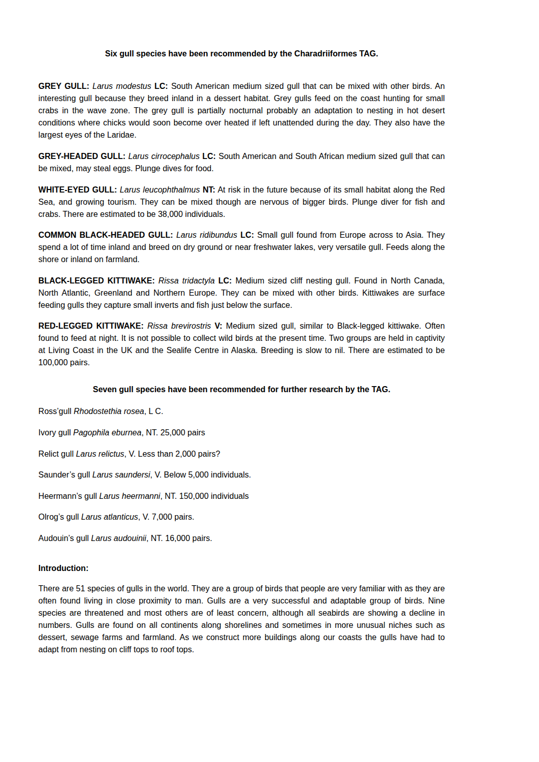Six gull species have been recommended by the Charadriiformes TAG.
GREY GULL: Larus modestus LC: South American medium sized gull that can be mixed with other birds. An interesting gull because they breed inland in a dessert habitat. Grey gulls feed on the coast hunting for small crabs in the wave zone. The grey gull is partially nocturnal probably an adaptation to nesting in hot desert conditions where chicks would soon become over heated if left unattended during the day. They also have the largest eyes of the Laridae.
GREY-HEADED GULL: Larus cirrocephalus LC: South American and South African medium sized gull that can be mixed, may steal eggs. Plunge dives for food.
WHITE-EYED GULL: Larus leucophthalmus NT: At risk in the future because of its small habitat along the Red Sea, and growing tourism. They can be mixed though are nervous of bigger birds. Plunge diver for fish and crabs. There are estimated to be 38,000 individuals.
COMMON BLACK-HEADED GULL: Larus ridibundus LC: Small gull found from Europe across to Asia. They spend a lot of time inland and breed on dry ground or near freshwater lakes, very versatile gull. Feeds along the shore or inland on farmland.
BLACK-LEGGED KITTIWAKE: Rissa tridactyla LC: Medium sized cliff nesting gull. Found in North Canada, North Atlantic, Greenland and Northern Europe. They can be mixed with other birds. Kittiwakes are surface feeding gulls they capture small inverts and fish just below the surface.
RED-LEGGED KITTIWAKE: Rissa brevirostris V: Medium sized gull, similar to Black-legged kittiwake. Often found to feed at night. It is not possible to collect wild birds at the present time. Two groups are held in captivity at Living Coast in the UK and the Sealife Centre in Alaska. Breeding is slow to nil. There are estimated to be 100,000 pairs.
Seven gull species have been recommended for further research by the TAG.
Ross’gull Rhodostethia rosea, L C.
Ivory gull Pagophila eburnea, NT. 25,000 pairs
Relict gull Larus relictus, V. Less than 2,000 pairs?
Saunder’s gull Larus saundersi, V. Below 5,000 individuals.
Heermann’s gull Larus heermanni, NT. 150,000 individuals
Olrog’s gull Larus atlanticus, V. 7,000 pairs.
Audouin’s gull Larus audouinii, NT. 16,000 pairs.
Introduction:
There are 51 species of gulls in the world. They are a group of birds that people are very familiar with as they are often found living in close proximity to man. Gulls are a very successful and adaptable group of birds. Nine species are threatened and most others are of least concern, although all seabirds are showing a decline in numbers. Gulls are found on all continents along shorelines and sometimes in more unusual niches such as dessert, sewage farms and farmland. As we construct more buildings along our coasts the gulls have had to adapt from nesting on cliff tops to roof tops.